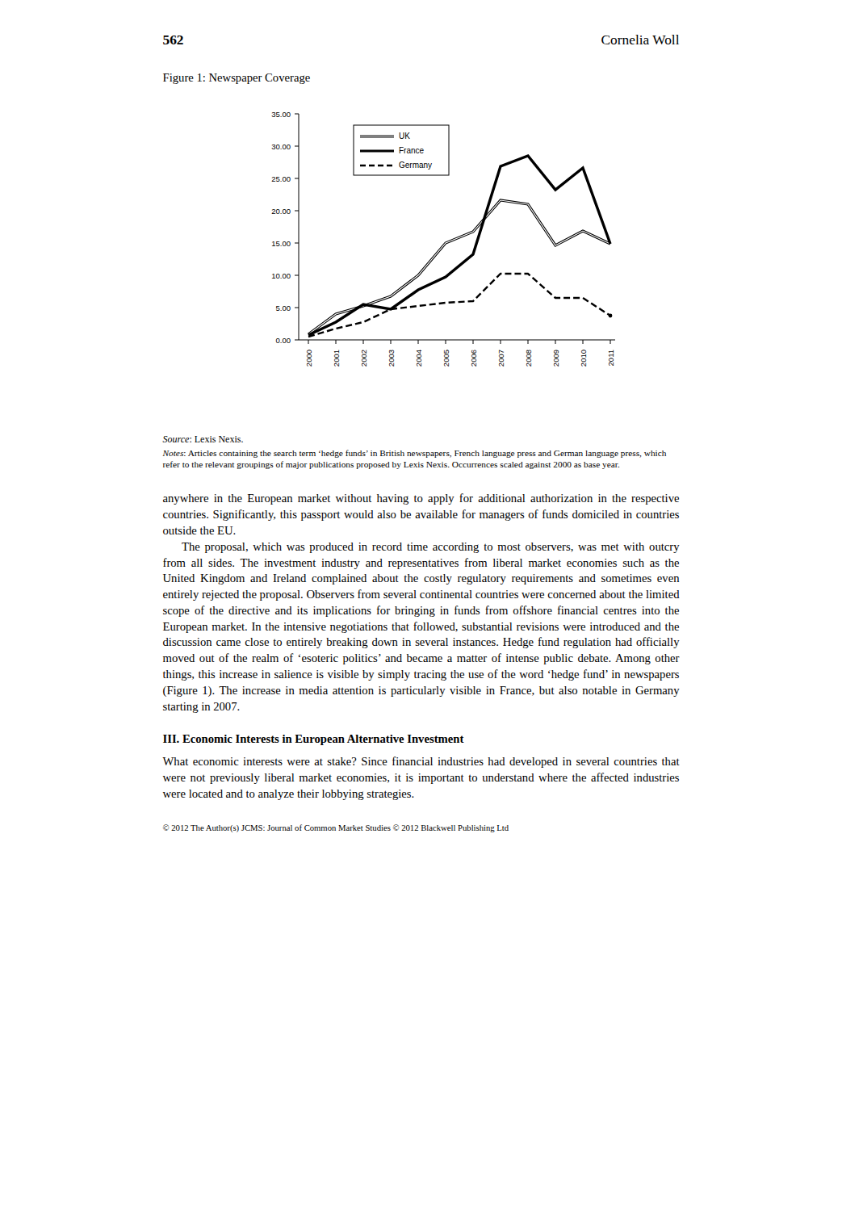562 Cornelia Woll
Figure 1: Newspaper Coverage
35.00 30.00 25.00 20.00 15.00 5.00 0.00 35.00 30.00 25.00 20.00 15.00 10.00 5.00 0.00 2000 2001 2002 2003 2004 2005 2006 2007 2008 2009 2010 2011 UK France Germany
Source: Lexis Nexis.
Notes: Articles containing the search term ‘hedge funds’ in British newspapers, French language press and German language press, which refer to the relevant groupings of major publications proposed by Lexis Nexis. Occurrences scaled against 2000 as base year.
anywhere in the European market without having to apply for additional authorization in the respective countries. Significantly, this passport would also be available for managers of funds domiciled in countries outside the EU.
The proposal, which was produced in record time according to most observers, was met with outcry from all sides. The investment industry and representatives from liberal market economies such as the United Kingdom and Ireland complained about the costly regulatory requirements and sometimes even entirely rejected the proposal. Observers from several continental countries were concerned about the limited scope of the directive and its implications for bringing in funds from offshore financial centres into the European market. In the intensive negotiations that followed, substantial revisions were introduced and the discussion came close to entirely breaking down in several instances. Hedge fund regulation had officially moved out of the realm of ‘esoteric politics’ and became a matter of intense public debate. Among other things, this increase in salience is visible by simply tracing the use of the word ‘hedge fund’ in newspapers (Figure 1). The increase in media attention is particularly visible in France, but also notable in Germany starting in 2007.
III. Economic Interests in European Alternative Investment
What economic interests were at stake? Since financial industries had developed in several countries that were not previously liberal market economies, it is important to understand where the affected industries were located and to analyze their lobbying strategies.
© 2012 The Author(s) JCMS: Journal of Common Market Studies © 2012 Blackwell Publishing Ltd